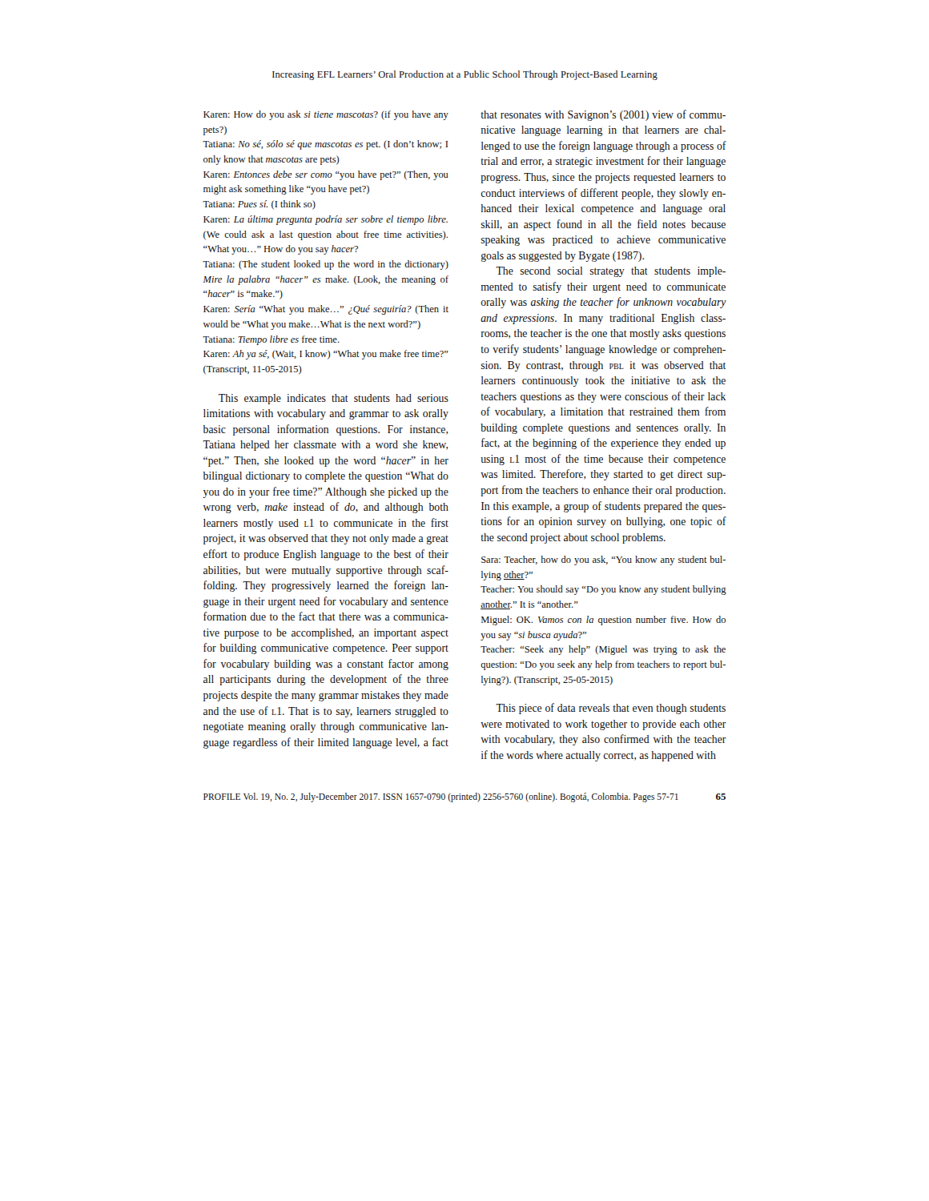Increasing EFL Learners’ Oral Production at a Public School Through Project-Based Learning
Karen: How do you ask si tiene mascotas? (if you have any pets?)
Tatiana: No sé, sólo sé que mascotas es pet. (I don’t know; I only know that mascotas are pets)
Karen: Entonces debe ser como “you have pet?” (Then, you might ask something like “you have pet?)
Tatiana: Pues sí. (I think so)
Karen: La última pregunta podría ser sobre el tiempo libre. (We could ask a last question about free time activities). “What you…” How do you say hacer?
Tatiana: (The student looked up the word in the dictionary) Mire la palabra “hacer” es make. (Look, the meaning of “hacer” is “make.”)
Karen: Sería “What you make…” ¿Qué seguiría? (Then it would be “What you make…What is the next word?”)
Tatiana: Tiempo libre es free time.
Karen: Ah ya sé, (Wait, I know) “What you make free time?” (Transcript, 11-05-2015)
This example indicates that students had serious limitations with vocabulary and grammar to ask orally basic personal information questions. For instance, Tatiana helped her classmate with a word she knew, “pet.” Then, she looked up the word “hacer” in her bilingual dictionary to complete the question “What do you do in your free time?” Although she picked up the wrong verb, make instead of do, and although both learners mostly used l1 to communicate in the first project, it was observed that they not only made a great effort to produce English language to the best of their abilities, but were mutually supportive through scaffolding. They progressively learned the foreign language in their urgent need for vocabulary and sentence formation due to the fact that there was a communicative purpose to be accomplished, an important aspect for building communicative competence. Peer support for vocabulary building was a constant factor among all participants during the development of the three projects despite the many grammar mistakes they made and the use of l1. That is to say, learners struggled to negotiate meaning orally through communicative language regardless of their limited language level, a fact that resonates with Savignon’s (2001) view of communicative language learning in that learners are challenged to use the foreign language through a process of trial and error, a strategic investment for their language progress. Thus, since the projects requested learners to conduct interviews of different people, they slowly enhanced their lexical competence and language oral skill, an aspect found in all the field notes because speaking was practiced to achieve communicative goals as suggested by Bygate (1987).
The second social strategy that students implemented to satisfy their urgent need to communicate orally was asking the teacher for unknown vocabulary and expressions. In many traditional English classrooms, the teacher is the one that mostly asks questions to verify students’ language knowledge or comprehension. By contrast, through pbl it was observed that learners continuously took the initiative to ask the teachers questions as they were conscious of their lack of vocabulary, a limitation that restrained them from building complete questions and sentences orally. In fact, at the beginning of the experience they ended up using l1 most of the time because their competence was limited. Therefore, they started to get direct support from the teachers to enhance their oral production. In this example, a group of students prepared the questions for an opinion survey on bullying, one topic of the second project about school problems.
Sara: Teacher, how do you ask, “You know any student bullying other?”
Teacher: You should say “Do you know any student bullying another.” It is “another.”
Miguel: OK. Vamos con la question number five. How do you say “si busca ayuda?”
Teacher: “Seek any help” (Miguel was trying to ask the question: “Do you seek any help from teachers to report bullying?). (Transcript, 25-05-2015)
This piece of data reveals that even though students were motivated to work together to provide each other with vocabulary, they also confirmed with the teacher if the words where actually correct, as happened with
PROFILE Vol. 19, No. 2, July-December 2017. ISSN 1657-0790 (printed) 2256-5760 (online). Bogotá, Colombia. Pages 57-71 65